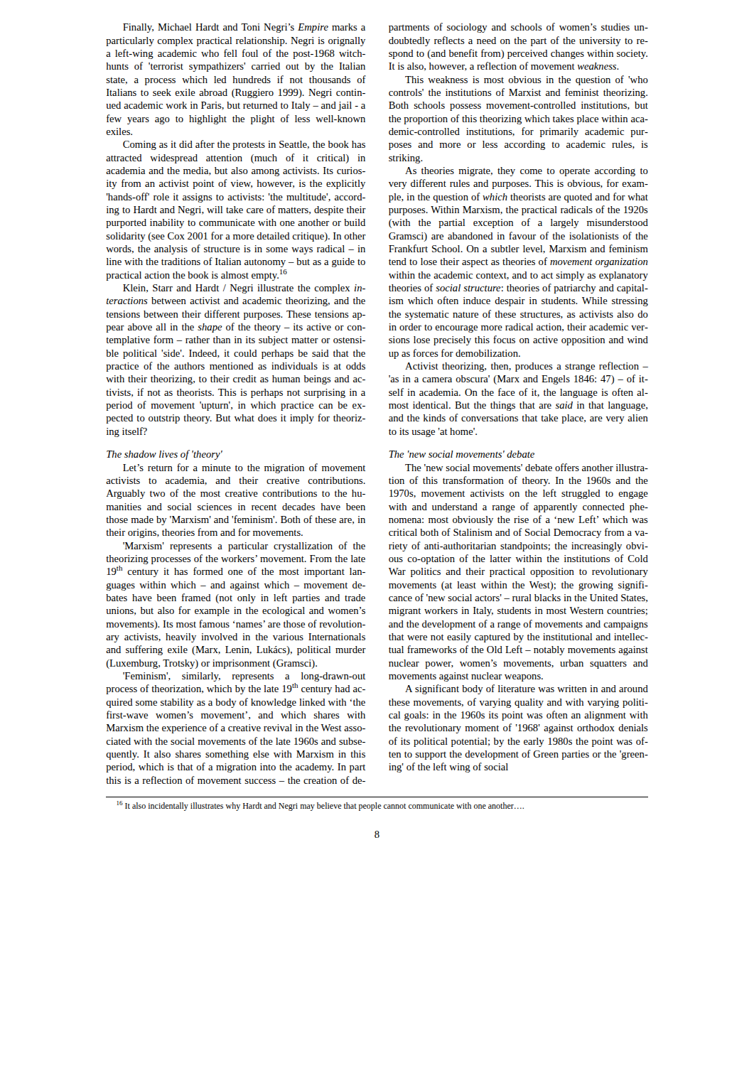Finally, Michael Hardt and Toni Negri’s Empire marks a particularly complex practical relationship. Negri is orignally a left-wing academic who fell foul of the post-1968 witchhunts of 'terrorist sympathizers' carried out by the Italian state, a process which led hundreds if not thousands of Italians to seek exile abroad (Ruggiero 1999). Negri continued academic work in Paris, but returned to Italy – and jail - a few years ago to highlight the plight of less well-known exiles.
Coming as it did after the protests in Seattle, the book has attracted widespread attention (much of it critical) in academia and the media, but also among activists. Its curiosity from an activist point of view, however, is the explicitly 'hands-off' role it assigns to activists: 'the multitude', according to Hardt and Negri, will take care of matters, despite their purported inability to communicate with one another or build solidarity (see Cox 2001 for a more detailed critique). In other words, the analysis of structure is in some ways radical – in line with the traditions of Italian autonomy – but as a guide to practical action the book is almost empty.16
Klein, Starr and Hardt / Negri illustrate the complex interactions between activist and academic theorizing, and the tensions between their different purposes. These tensions appear above all in the shape of the theory – its active or contemplative form – rather than in its subject matter or ostensible political 'side'. Indeed, it could perhaps be said that the practice of the authors mentioned as individuals is at odds with their theorizing, to their credit as human beings and activists, if not as theorists. This is perhaps not surprising in a period of movement 'upturn', in which practice can be expected to outstrip theory. But what does it imply for theorizing itself?
The shadow lives of 'theory'
Let’s return for a minute to the migration of movement activists to academia, and their creative contributions. Arguably two of the most creative contributions to the humanities and social sciences in recent decades have been those made by 'Marxism' and 'feminism'. Both of these are, in their origins, theories from and for movements.
'Marxism' represents a particular crystallization of the theorizing processes of the workers’ movement. From the late 19th century it has formed one of the most important languages within which – and against which – movement debates have been framed (not only in left parties and trade unions, but also for example in the ecological and women’s movements). Its most famous ‘names’ are those of revolutionary activists, heavily involved in the various Internationals and suffering exile (Marx, Lenin, Lukács), political murder (Luxemburg, Trotsky) or imprisonment (Gramsci).
'Feminism', similarly, represents a long-drawn-out process of theorization, which by the late 19th century had acquired some stability as a body of knowledge linked with ‘the first-wave women’s movement’, and which shares with Marxism the experience of a creative revival in the West associated with the social movements of the late 1960s and subsequently. It also shares something else with Marxism in this period, which is that of a migration into the academy. In part this is a reflection of movement success – the creation of departments of sociology and schools of women’s studies undoubtedly reflects a need on the part of the university to respond to (and benefit from) perceived changes within society. It is also, however, a reflection of movement weakness.
This weakness is most obvious in the question of 'who controls' the institutions of Marxist and feminist theorizing. Both schools possess movement-controlled institutions, but the proportion of this theorizing which takes place within academic-controlled institutions, for primarily academic purposes and more or less according to academic rules, is striking.
As theories migrate, they come to operate according to very different rules and purposes. This is obvious, for example, in the question of which theorists are quoted and for what purposes. Within Marxism, the practical radicals of the 1920s (with the partial exception of a largely misunderstood Gramsci) are abandoned in favour of the isolationists of the Frankfurt School. On a subtler level, Marxism and feminism tend to lose their aspect as theories of movement organization within the academic context, and to act simply as explanatory theories of social structure: theories of patriarchy and capitalism which often induce despair in students. While stressing the systematic nature of these structures, as activists also do in order to encourage more radical action, their academic versions lose precisely this focus on active opposition and wind up as forces for demobilization.
Activist theorizing, then, produces a strange reflection – 'as in a camera obscura' (Marx and Engels 1846: 47) – of itself in academia. On the face of it, the language is often almost identical. But the things that are said in that language, and the kinds of conversations that take place, are very alien to its usage 'at home'.
The 'new social movements' debate
The 'new social movements' debate offers another illustration of this transformation of theory. In the 1960s and the 1970s, movement activists on the left struggled to engage with and understand a range of apparently connected phenomena: most obviously the rise of a ‘new Left’ which was critical both of Stalinism and of Social Democracy from a variety of anti-authoritarian standpoints; the increasingly obvious co-optation of the latter within the institutions of Cold War politics and their practical opposition to revolutionary movements (at least within the West); the growing significance of 'new social actors' – rural blacks in the United States, migrant workers in Italy, students in most Western countries; and the development of a range of movements and campaigns that were not easily captured by the institutional and intellectual frameworks of the Old Left – notably movements against nuclear power, women’s movements, urban squatters and movements against nuclear weapons.
A significant body of literature was written in and around these movements, of varying quality and with varying political goals: in the 1960s its point was often an alignment with the revolutionary moment of '1968' against orthodox denials of its political potential; by the early 1980s the point was often to support the development of Green parties or the 'greening' of the left wing of social
16 It also incidentally illustrates why Hardt and Negri may believe that people cannot communicate with one another….
8